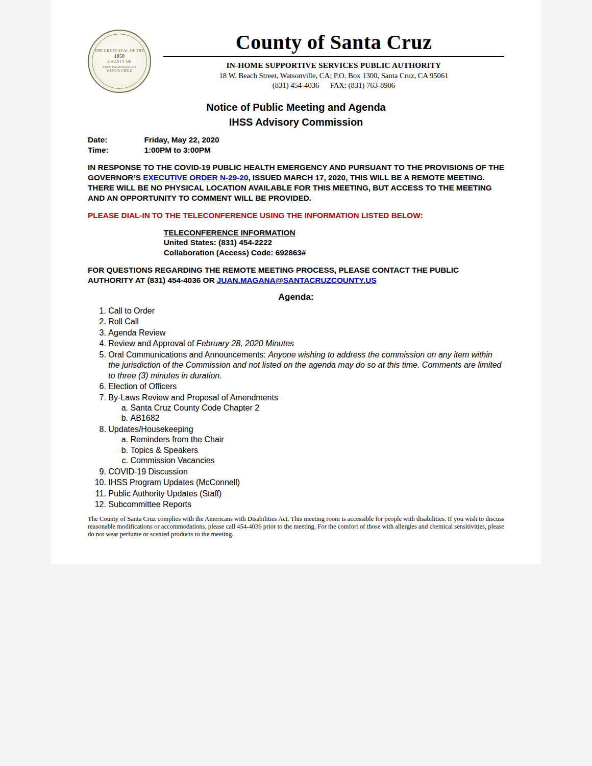THE GREAT SEAL OF THE 1850 COUNTY OF SINE PRAEIUDICIO SANTA CRUZ
County of Santa Cruz
IN-HOME SUPPORTIVE SERVICES PUBLIC AUTHORITY
18 W. Beach Street, Watsonville, CA; P.O. Box 1300, Santa Cruz, CA 95061
(831) 454-4036 FAX: (831) 763-8906
Notice of Public Meeting and Agenda
IHSS Advisory Commission
| Date: | Friday, May 22, 2020 |
| Time: | 1:00PM to 3:00PM |
IN RESPONSE TO THE COVID-19 PUBLIC HEALTH EMERGENCY AND PURSUANT TO THE PROVISIONS OF THE GOVERNOR’S EXECUTIVE ORDER N-29-20, ISSUED MARCH 17, 2020, THIS WILL BE A REMOTE MEETING. THERE WILL BE NO PHYSICAL LOCATION AVAILABLE FOR THIS MEETING, BUT ACCESS TO THE MEETING AND AN OPPORTUNITY TO COMMENT WILL BE PROVIDED.
PLEASE DIAL-IN TO THE TELECONFERENCE USING THE INFORMATION LISTED BELOW:
TELECONFERENCE INFORMATION
United States: (831) 454-2222
Collaboration (Access) Code: 692863#
FOR QUESTIONS REGARDING THE REMOTE MEETING PROCESS, PLEASE CONTACT THE PUBLIC AUTHORITY AT (831) 454-4036 OR JUAN.MAGANA@SANTACRUZCOUNTY.US
Agenda:
Call to Order
Roll Call
Agenda Review
Review and Approval of February 28, 2020 Minutes
Oral Communications and Announcements: Anyone wishing to address the commission on any item within the jurisdiction of the Commission and not listed on the agenda may do so at this time. Comments are limited to three (3) minutes in duration.
Election of Officers
By-Laws Review and Proposal of Amendments
Santa Cruz County Code Chapter 2
AB1682
Updates/Housekeeping
Reminders from the Chair
Topics & Speakers
Commission Vacancies
COVID-19 Discussion
IHSS Program Updates (McConnell)
Public Authority Updates (Staff)
Subcommittee Reports
The County of Santa Cruz complies with the Americans with Disabilities Act. This meeting room is accessible for people with disabilities. If you wish to discuss reasonable modifications or accommodations, please call 454-4036 prior to the meeting. For the comfort of those with allergies and chemical sensitivities, please do not wear perfume or scented products to the meeting.